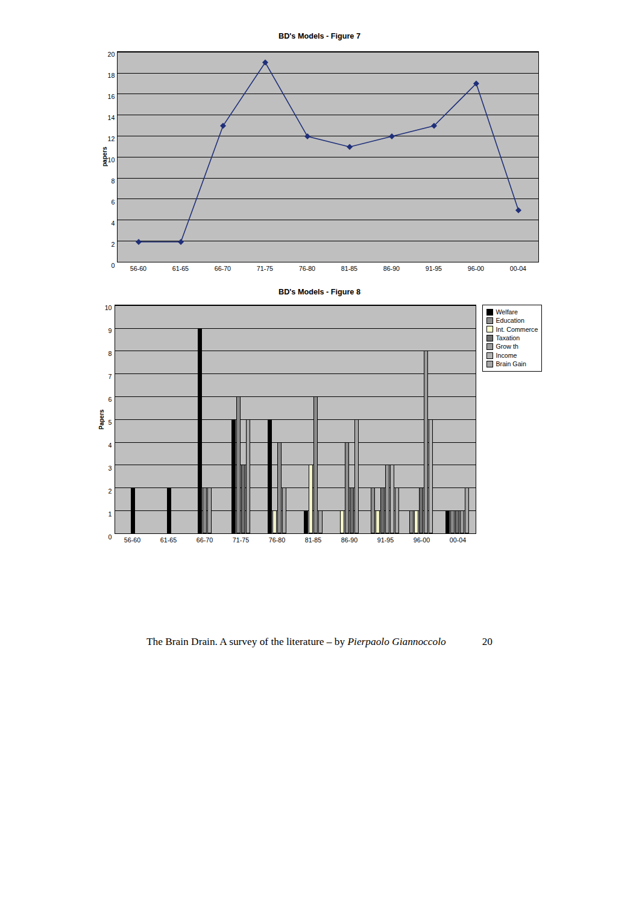BD's Models - Figure 7
papers
20 18 16 14 12 10 8 6 4 2 0
56-60 61-65 66-70 71-75 76-80 81-85 86-90 91-95 96-00 00-04
BD's Models - Figure 8
Papers
10 9 8 7 6 5 4 3 2 1 0
56-60 61-65 66-70 71-75 76-80 81-85 86-90 91-95 96-00 00-04
Welfare
Education
Int. Commerce
Taxation
Grow th
Income
Brain Gain
The Brain Drain. A survey of the literature – by Pierpaolo Giannoccolo 20